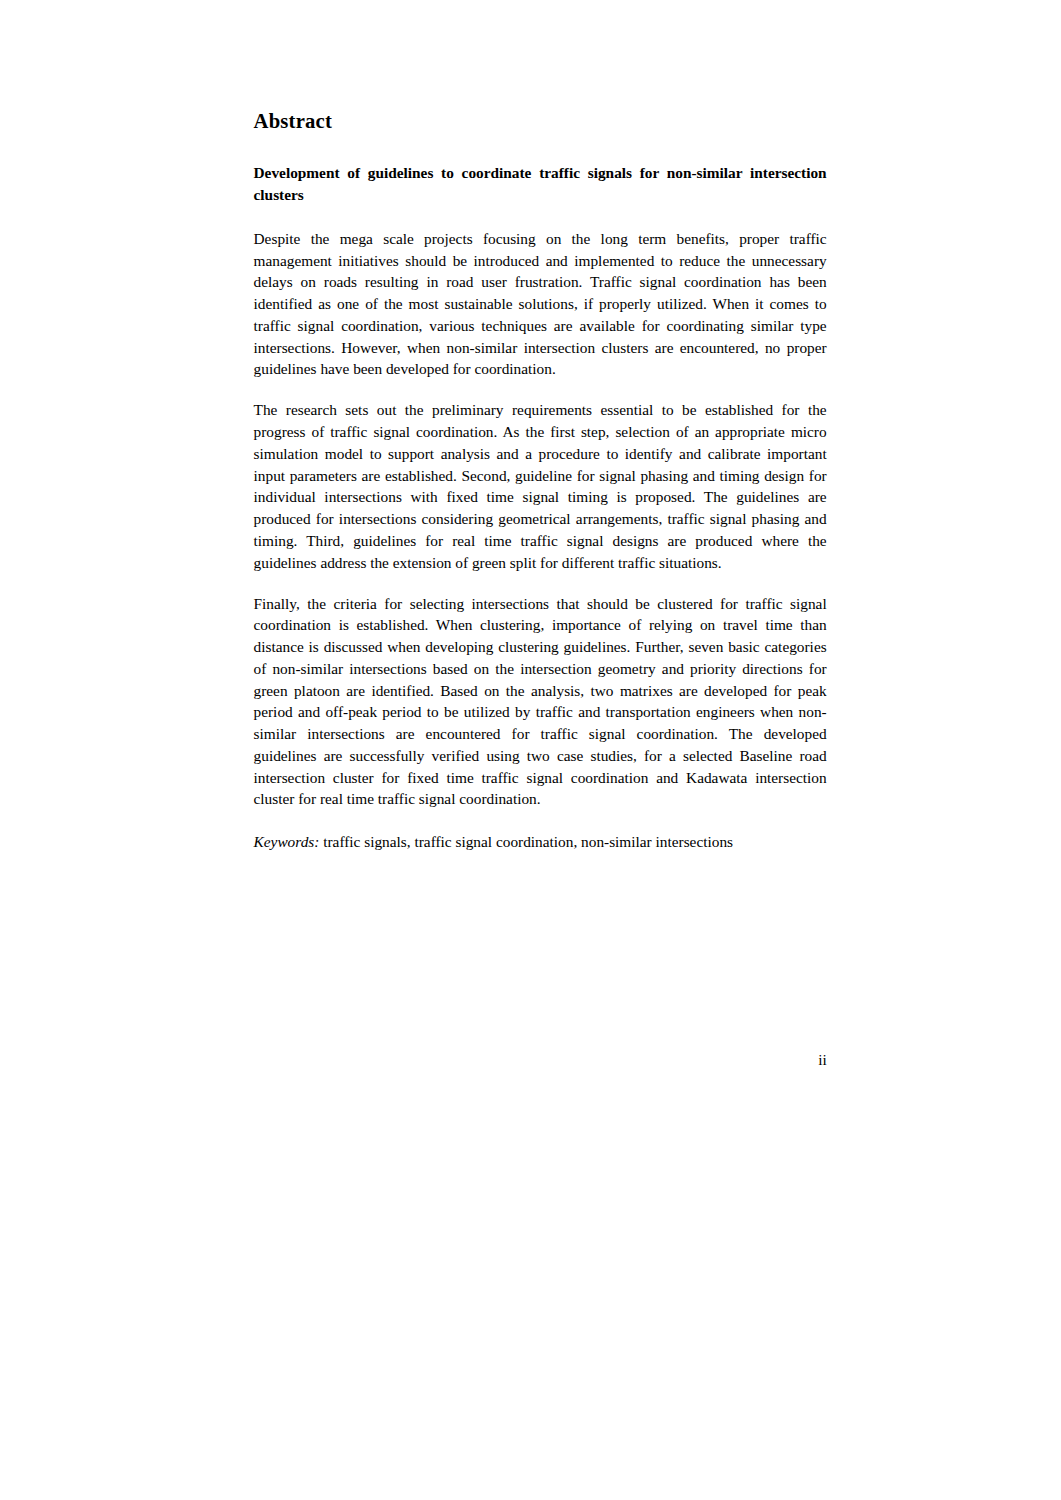Abstract
Development of guidelines to coordinate traffic signals for non-similar intersection clusters
Despite the mega scale projects focusing on the long term benefits, proper traffic management initiatives should be introduced and implemented to reduce the unnecessary delays on roads resulting in road user frustration. Traffic signal coordination has been identified as one of the most sustainable solutions, if properly utilized. When it comes to traffic signal coordination, various techniques are available for coordinating similar type intersections. However, when non-similar intersection clusters are encountered, no proper guidelines have been developed for coordination.
The research sets out the preliminary requirements essential to be established for the progress of traffic signal coordination. As the first step, selection of an appropriate micro simulation model to support analysis and a procedure to identify and calibrate important input parameters are established. Second, guideline for signal phasing and timing design for individual intersections with fixed time signal timing is proposed. The guidelines are produced for intersections considering geometrical arrangements, traffic signal phasing and timing. Third, guidelines for real time traffic signal designs are produced where the guidelines address the extension of green split for different traffic situations.
Finally, the criteria for selecting intersections that should be clustered for traffic signal coordination is established. When clustering, importance of relying on travel time than distance is discussed when developing clustering guidelines. Further, seven basic categories of non-similar intersections based on the intersection geometry and priority directions for green platoon are identified. Based on the analysis, two matrixes are developed for peak period and off-peak period to be utilized by traffic and transportation engineers when non-similar intersections are encountered for traffic signal coordination. The developed guidelines are successfully verified using two case studies, for a selected Baseline road intersection cluster for fixed time traffic signal coordination and Kadawata intersection cluster for real time traffic signal coordination.
Keywords: traffic signals, traffic signal coordination, non-similar intersections
ii